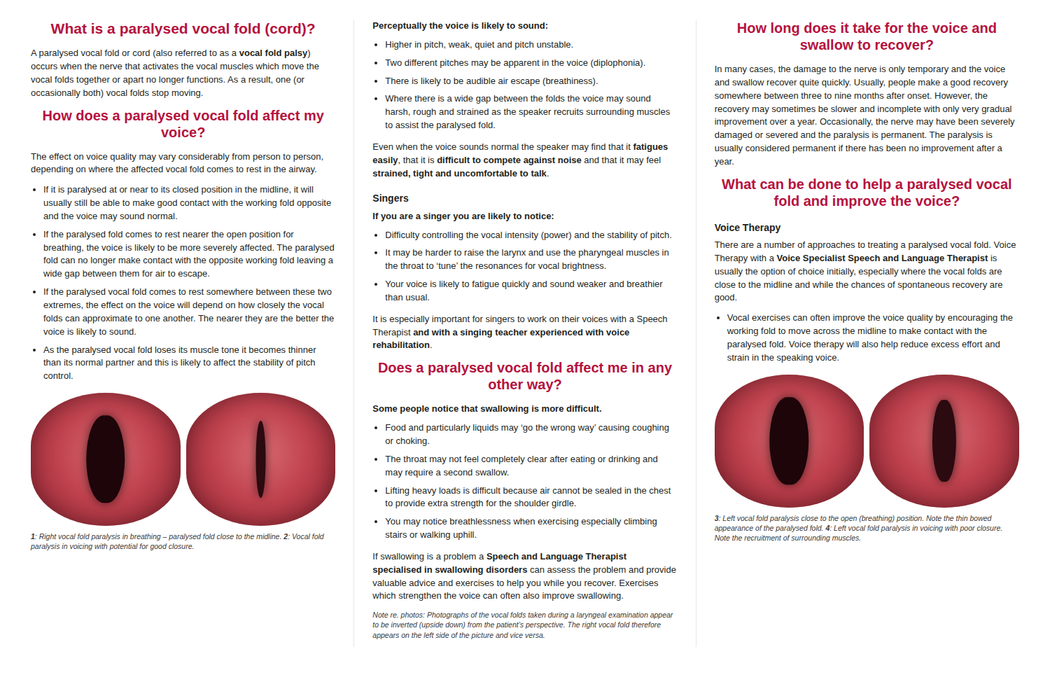What is a paralysed vocal fold (cord)?
A paralysed vocal fold or cord (also referred to as a vocal fold palsy) occurs when the nerve that activates the vocal muscles which move the vocal folds together or apart no longer functions. As a result, one (or occasionally both) vocal folds stop moving.
How does a paralysed vocal fold affect my voice?
The effect on voice quality may vary considerably from person to person, depending on where the affected vocal fold comes to rest in the airway.
If it is paralysed at or near to its closed position in the midline, it will usually still be able to make good contact with the working fold opposite and the voice may sound normal.
If the paralysed fold comes to rest nearer the open position for breathing, the voice is likely to be more severely affected. The paralysed fold can no longer make contact with the opposite working fold leaving a wide gap between them for air to escape.
If the paralysed vocal fold comes to rest somewhere between these two extremes, the effect on the voice will depend on how closely the vocal folds can approximate to one another. The nearer they are the better the voice is likely to sound.
As the paralysed vocal fold loses its muscle tone it becomes thinner than its normal partner and this is likely to affect the stability of pitch control.
1
2
1: Right vocal fold paralysis in breathing – paralysed fold close to the midline. 2: Vocal fold paralysis in voicing with potential for good closure.
Perceptually the voice is likely to sound:
Higher in pitch, weak, quiet and pitch unstable.
Two different pitches may be apparent in the voice (diplophonia).
There is likely to be audible air escape (breathiness).
Where there is a wide gap between the folds the voice may sound harsh, rough and strained as the speaker recruits surrounding muscles to assist the paralysed fold.
Even when the voice sounds normal the speaker may find that it fatigues easily, that it is difficult to compete against noise and that it may feel strained, tight and uncomfortable to talk.
Singers
If you are a singer you are likely to notice:
Difficulty controlling the vocal intensity (power) and the stability of pitch.
It may be harder to raise the larynx and use the pharyngeal muscles in the throat to ‘tune’ the resonances for vocal brightness.
Your voice is likely to fatigue quickly and sound weaker and breathier than usual.
It is especially important for singers to work on their voices with a Speech Therapist and with a singing teacher experienced with voice rehabilitation.
Does a paralysed vocal fold affect me in any other way?
Some people notice that swallowing is more difficult.
Food and particularly liquids may ‘go the wrong way’ causing coughing or choking.
The throat may not feel completely clear after eating or drinking and may require a second swallow.
Lifting heavy loads is difficult because air cannot be sealed in the chest to provide extra strength for the shoulder girdle.
You may notice breathlessness when exercising especially climbing stairs or walking uphill.
If swallowing is a problem a Speech and Language Therapist specialised in swallowing disorders can assess the problem and provide valuable advice and exercises to help you while you recover. Exercises which strengthen the voice can often also improve swallowing.
Note re. photos: Photographs of the vocal folds taken during a laryngeal examination appear to be inverted (upside down) from the patient’s perspective. The right vocal fold therefore appears on the left side of the picture and vice versa.
How long does it take for the voice and swallow to recover?
In many cases, the damage to the nerve is only temporary and the voice and swallow recover quite quickly. Usually, people make a good recovery somewhere between three to nine months after onset. However, the recovery may sometimes be slower and incomplete with only very gradual improvement over a year. Occasionally, the nerve may have been severely damaged or severed and the paralysis is permanent. The paralysis is usually considered permanent if there has been no improvement after a year.
What can be done to help a paralysed vocal fold and improve the voice?
Voice Therapy
There are a number of approaches to treating a paralysed vocal fold. Voice Therapy with a Voice Specialist Speech and Language Therapist is usually the option of choice initially, especially where the vocal folds are close to the midline and while the chances of spontaneous recovery are good.
Vocal exercises can often improve the voice quality by encouraging the working fold to move across the midline to make contact with the paralysed fold. Voice therapy will also help reduce excess effort and strain in the speaking voice.
3
4
3: Left vocal fold paralysis close to the open (breathing) position. Note the thin bowed appearance of the paralysed fold. 4: Left vocal fold paralysis in voicing with poor closure. Note the recruitment of surrounding muscles.